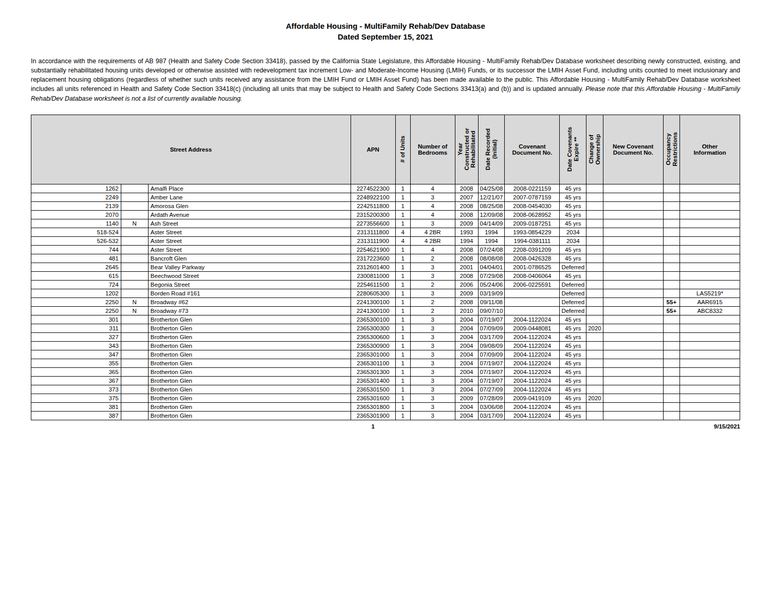Affordable Housing - MultiFamily Rehab/Dev Database
Dated September 15, 2021
In accordance with the requirements of AB 987 (Health and Safety Code Section 33418), passed by the California State Legislature, this Affordable Housing - MultiFamily Rehab/Dev Database worksheet describing newly constructed, existing, and substantially rehabilitated housing units developed or otherwise assisted with redevelopment tax increment Low- and Moderate-Income Housing (LMIH) Funds, or its successor the LMIH Asset Fund, including units counted to meet inclusionary and replacement housing obligations (regardless of whether such units received any assistance from the LMIH Fund or LMIH Asset Fund) has been made available to the public. This Affordable Housing - MultiFamily Rehab/Dev Database worksheet includes all units referenced in Health and Safety Code Section 33418(c) (including all units that may be subject to Health and Safety Code Sections 33413(a) and (b)) and is updated annually. Please note that this Affordable Housing - MultiFamily Rehab/Dev Database worksheet is not a list of currently available housing.
| Street Address | APN | # of Units | Number of Bedrooms | Year Constructed or Rehabilitated | Date Recorded (Initial) | Covenant Document No. | Date Covenants Expire ** | Change of Ownership | New Covenant Document No. | Occupancy Restrictions | Other Information |
| --- | --- | --- | --- | --- | --- | --- | --- | --- | --- | --- | --- |
| 1262 | | Amalfi Place | 2274522300 | 1 | 4 | 2008 | 04/25/08 | 2008-0221159 | 45 yrs | | | | |
| 2249 | | Amber Lane | 2248922100 | 1 | 3 | 2007 | 12/21/07 | 2007-0787159 | 45 yrs | | | | |
| 2139 | | Amorosa Glen | 2242511800 | 1 | 4 | 2008 | 08/25/08 | 2008-0454030 | 45 yrs | | | | |
| 2070 | | Ardath Avenue | 2315200300 | 1 | 4 | 2008 | 12/09/08 | 2008-0628952 | 45 yrs | | | | |
| 1140 | N | Ash Street | 2273556600 | 1 | 3 | 2009 | 04/14/09 | 2009-0187251 | 45 yrs | | | | |
| 518-524 | | Aster Street | 2313111800 | 4 | 4 2BR | 1993 | 1994 | 1993-0854229 | 2034 | | | | |
| 526-532 | | Aster Street | 2313111900 | 4 | 4 2BR | 1994 | 1994 | 1994-0381111 | 2034 | | | | |
| 744 | | Aster Street | 2254621900 | 1 | 4 | 2008 | 07/24/08 | 2208-0391209 | 45 yrs | | | | |
| 481 | | Bancroft Glen | 2317223600 | 1 | 2 | 2008 | 08/08/08 | 2008-0426328 | 45 yrs | | | | |
| 2645 | | Bear Valley Parkway | 2312601400 | 1 | 3 | 2001 | 04/04/01 | 2001-0786525 | Deferred | | | | |
| 615 | | Beechwood Street | 2300811000 | 1 | 3 | 2008 | 07/29/08 | 2008-0406064 | 45 yrs | | | | |
| 724 | | Begonia Street | 2254611500 | 1 | 2 | 2006 | 05/24/06 | 2006-0225591 | Deferred | | | | |
| 1202 | | Borden Road #161 | 2280605300 | 1 | 3 | 2009 | 03/19/09 | | Deferred | | | | LAS5219* |
| 2250 | N | Broadway #62 | 2241300100 | 1 | 2 | 2008 | 09/11/08 | | Deferred | | | 55+ | AAR6915 |
| 2250 | N | Broadway #73 | 2241300100 | 1 | 2 | 2010 | 09/07/10 | | Deferred | | | 55+ | ABC8332 |
| 301 | | Brotherton Glen | 2365300100 | 1 | 3 | 2004 | 07/19/07 | 2004-1122024 | 45 yrs | | | | |
| 311 | | Brotherton Glen | 2365300300 | 1 | 3 | 2004 | 07/09/09 | 2009-0448081 | 45 yrs | 2020 | | | |
| 327 | | Brotherton Glen | 2365300600 | 1 | 3 | 2004 | 03/17/09 | 2004-1122024 | 45 yrs | | | | |
| 343 | | Brotherton Glen | 2365300900 | 1 | 3 | 2004 | 09/08/09 | 2004-1122024 | 45 yrs | | | | |
| 347 | | Brotherton Glen | 2365301000 | 1 | 3 | 2004 | 07/09/09 | 2004-1122024 | 45 yrs | | | | |
| 355 | | Brotherton Glen | 2365301100 | 1 | 3 | 2004 | 07/19/07 | 2004-1122024 | 45 yrs | | | | |
| 365 | | Brotherton Glen | 2365301300 | 1 | 3 | 2004 | 07/19/07 | 2004-1122024 | 45 yrs | | | | |
| 367 | | Brotherton Glen | 2365301400 | 1 | 3 | 2004 | 07/19/07 | 2004-1122024 | 45 yrs | | | | |
| 373 | | Brotherton Glen | 2365301500 | 1 | 3 | 2004 | 07/27/09 | 2004-1122024 | 45 yrs | | | | |
| 375 | | Brotherton Glen | 2365301600 | 1 | 3 | 2009 | 07/28/09 | 2009-0419109 | 45 yrs | 2020 | | | |
| 381 | | Brotherton Glen | 2365301800 | 1 | 3 | 2004 | 03/06/08 | 2004-1122024 | 45 yrs | | | | |
| 387 | | Brotherton Glen | 2365301900 | 1 | 3 | 2004 | 03/17/09 | 2004-1122024 | 45 yrs | | | | |
1 9/15/2021